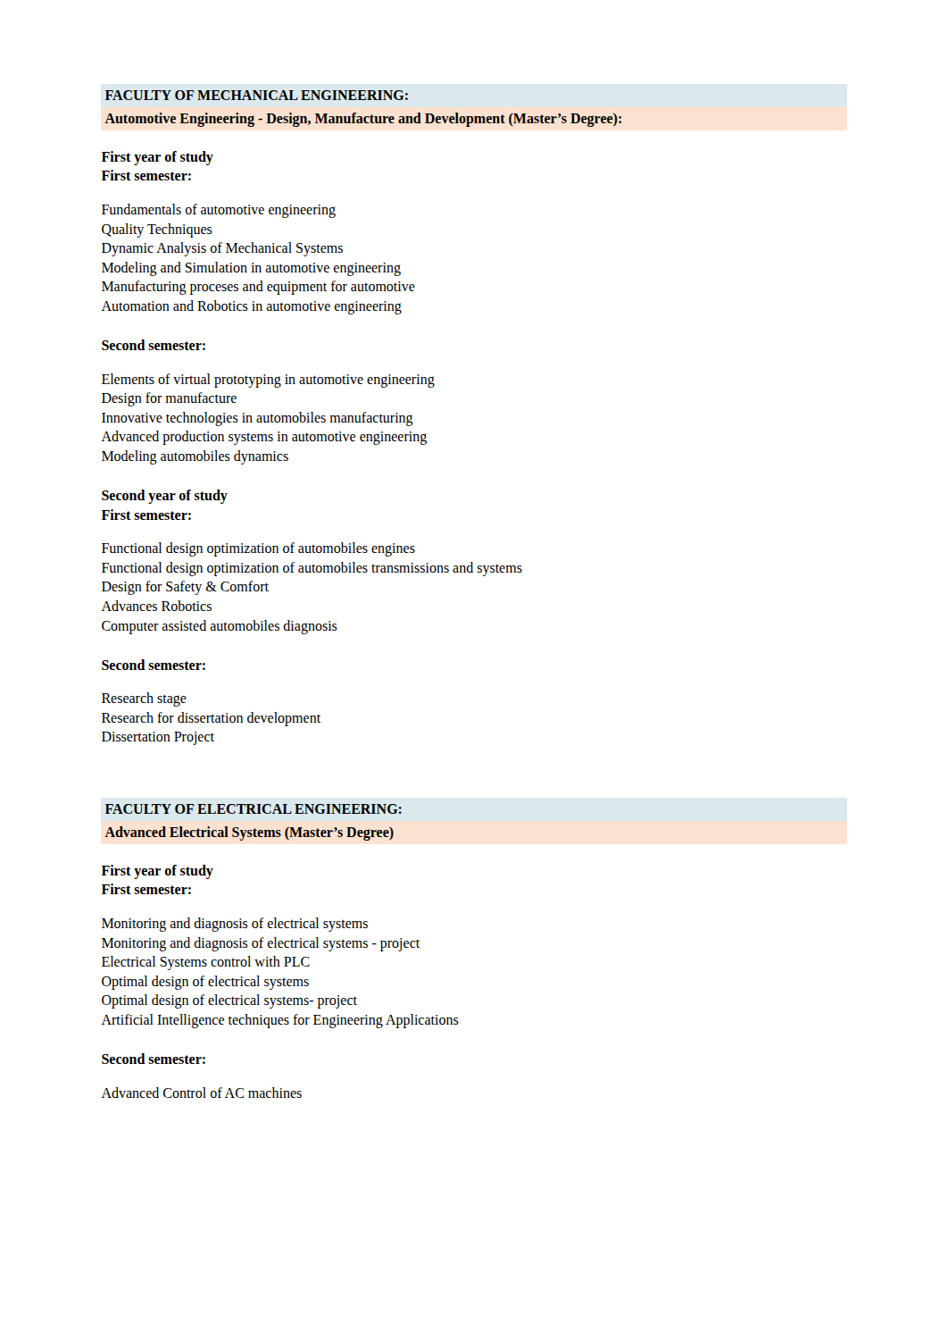FACULTY OF MECHANICAL ENGINEERING:
Automotive Engineering - Design, Manufacture and Development (Master’s Degree):
First year of study
First semester:
Fundamentals of automotive engineering
Quality Techniques
Dynamic Analysis of Mechanical Systems
Modeling and Simulation in automotive engineering
Manufacturing proceses and equipment for automotive
Automation and Robotics in automotive engineering
Second semester:
Elements of virtual prototyping in automotive engineering
Design for manufacture
Innovative technologies in automobiles manufacturing
Advanced production systems in automotive engineering
Modeling automobiles dynamics
Second year of study
First semester:
Functional design optimization of automobiles engines
Functional design optimization of automobiles transmissions and systems
Design for Safety & Comfort
Advances Robotics
Computer assisted automobiles diagnosis
Second semester:
Research stage
Research for dissertation development
Dissertation Project
FACULTY OF ELECTRICAL ENGINEERING:
Advanced Electrical Systems (Master’s Degree)
First year of study
First semester:
Monitoring and diagnosis of electrical systems
Monitoring and diagnosis of electrical systems - project
Electrical Systems control with PLC
Optimal design of electrical systems
Optimal design of electrical systems- project
Artificial Intelligence techniques for Engineering Applications
Second semester:
Advanced Control of AC machines